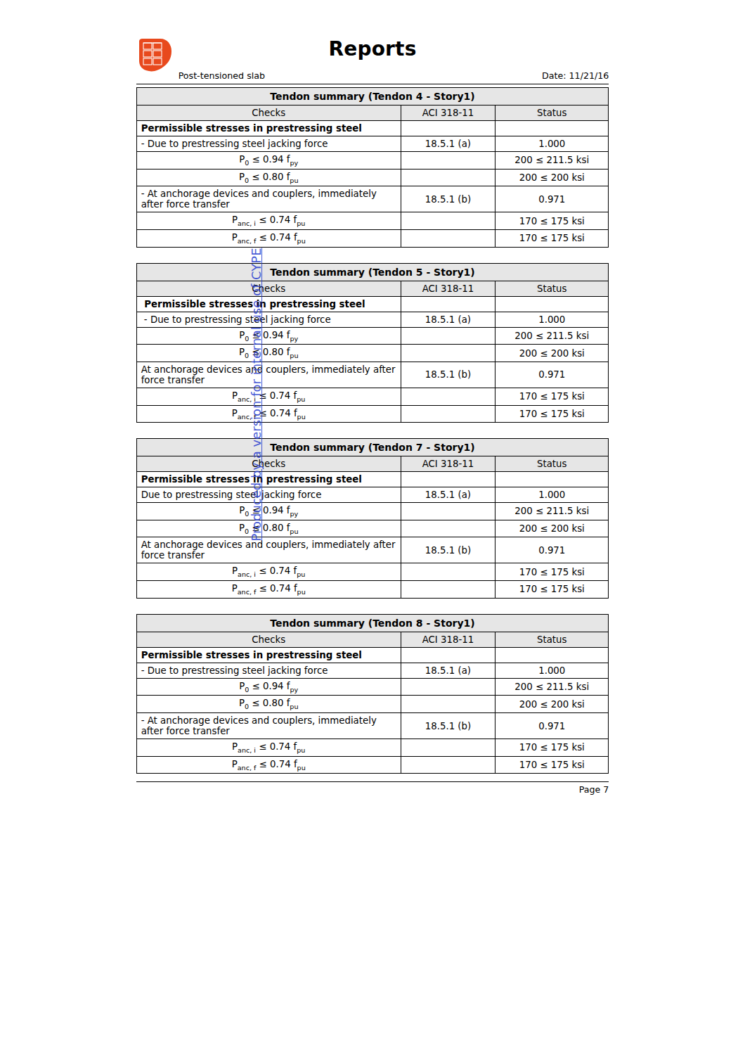Reports
Post-tensioned slab Date: 11/21/16
Produced by a version for internal use of CYPE
| Tendon summary (Tendon 4 - Story1) |
| Checks | ACI 318-11 | Status |
| Permissible stresses in prestressing steel | | |
| - Due to prestressing steel jacking force | 18.5.1 (a) | 1.000 |
| P 0 ≤ 0.94 f py | | 200 ≤ 211.5 ksi |
| P 0 ≤ 0.80 f pu | | 200 ≤ 200 ksi |
| - At anchorage devices and couplers, immediately after force transfer | 18.5.1 (b) | 0.971 |
| P anc, i ≤ 0.74 f pu | | 170 ≤ 175 ksi |
| P anc, f ≤ 0.74 f pu | | 170 ≤ 175 ksi |
| Tendon summary (Tendon 5 - Story1) |
| Checks | ACI 318-11 | Status |
| Permissible stresses in prestressing steel | | |
| - Due to prestressing steel jacking force | 18.5.1 (a) | 1.000 |
| P 0 ≤ 0.94 f py | | 200 ≤ 211.5 ksi |
| P 0 ≤ 0.80 f pu | | 200 ≤ 200 ksi |
| At anchorage devices and couplers, immediately after force transfer | 18.5.1 (b) | 0.971 |
| P anc, i ≤ 0.74 f pu | | 170 ≤ 175 ksi |
| P anc, f ≤ 0.74 f pu | | 170 ≤ 175 ksi |
| Tendon summary (Tendon 7 - Story1) |
| Checks | ACI 318-11 | Status |
| Permissible stresses in prestressing steel | | |
| Due to prestressing steel jacking force | 18.5.1 (a) | 1.000 |
| P 0 ≤ 0.94 f py | | 200 ≤ 211.5 ksi |
| P 0 ≤ 0.80 f pu | | 200 ≤ 200 ksi |
| At anchorage devices and couplers, immediately after force transfer | 18.5.1 (b) | 0.971 |
| P anc, i ≤ 0.74 f pu | | 170 ≤ 175 ksi |
| P anc, f ≤ 0.74 f pu | | 170 ≤ 175 ksi |
| Tendon summary (Tendon 8 - Story1) |
| Checks | ACI 318-11 | Status |
| Permissible stresses in prestressing steel | | |
| - Due to prestressing steel jacking force | 18.5.1 (a) | 1.000 |
| P 0 ≤ 0.94 f py | | 200 ≤ 211.5 ksi |
| P 0 ≤ 0.80 f pu | | 200 ≤ 200 ksi |
| - At anchorage devices and couplers, immediately after force transfer | 18.5.1 (b) | 0.971 |
| P anc, i ≤ 0.74 f pu | | 170 ≤ 175 ksi |
| P anc, f ≤ 0.74 f pu | | 170 ≤ 175 ksi |
Page 7